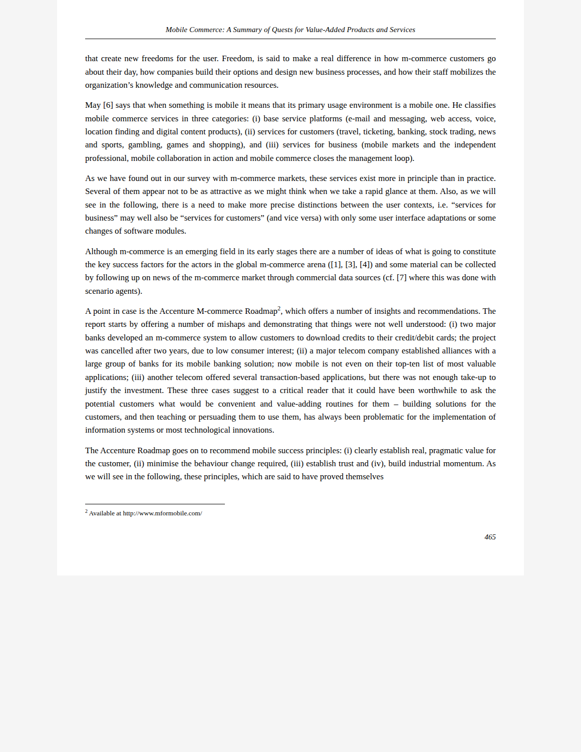Mobile Commerce: A Summary of Quests for Value-Added Products and Services
that create new freedoms for the user. Freedom, is said to make a real difference in how m-commerce customers go about their day, how companies build their options and design new business processes, and how their staff mobilizes the organization’s knowledge and communication resources.
May [6] says that when something is mobile it means that its primary usage environment is a mobile one. He classifies mobile commerce services in three categories: (i) base service platforms (e-mail and messaging, web access, voice, location finding and digital content products), (ii) services for customers (travel, ticketing, banking, stock trading, news and sports, gambling, games and shopping), and (iii) services for business (mobile markets and the independent professional, mobile collaboration in action and mobile commerce closes the management loop).
As we have found out in our survey with m-commerce markets, these services exist more in principle than in practice. Several of them appear not to be as attractive as we might think when we take a rapid glance at them. Also, as we will see in the following, there is a need to make more precise distinctions between the user contexts, i.e. “services for business” may well also be “services for customers” (and vice versa) with only some user interface adaptations or some changes of software modules.
Although m-commerce is an emerging field in its early stages there are a number of ideas of what is going to constitute the key success factors for the actors in the global m-commerce arena ([1], [3], [4]) and some material can be collected by following up on news of the m-commerce market through commercial data sources (cf. [7] where this was done with scenario agents).
A point in case is the Accenture M-commerce Roadmap2, which offers a number of insights and recommendations. The report starts by offering a number of mishaps and demonstrating that things were not well understood: (i) two major banks developed an m-commerce system to allow customers to download credits to their credit/debit cards; the project was cancelled after two years, due to low consumer interest; (ii) a major telecom company established alliances with a large group of banks for its mobile banking solution; now mobile is not even on their top-ten list of most valuable applications; (iii) another telecom offered several transaction-based applications, but there was not enough take-up to justify the investment. These three cases suggest to a critical reader that it could have been worthwhile to ask the potential customers what would be convenient and value-adding routines for them – building solutions for the customers, and then teaching or persuading them to use them, has always been problematic for the implementation of information systems or most technological innovations.
The Accenture Roadmap goes on to recommend mobile success principles: (i) clearly establish real, pragmatic value for the customer, (ii) minimise the behaviour change required, (iii) establish trust and (iv), build industrial momentum. As we will see in the following, these principles, which are said to have proved themselves
2 Available at http://www.mformobile.com/
465